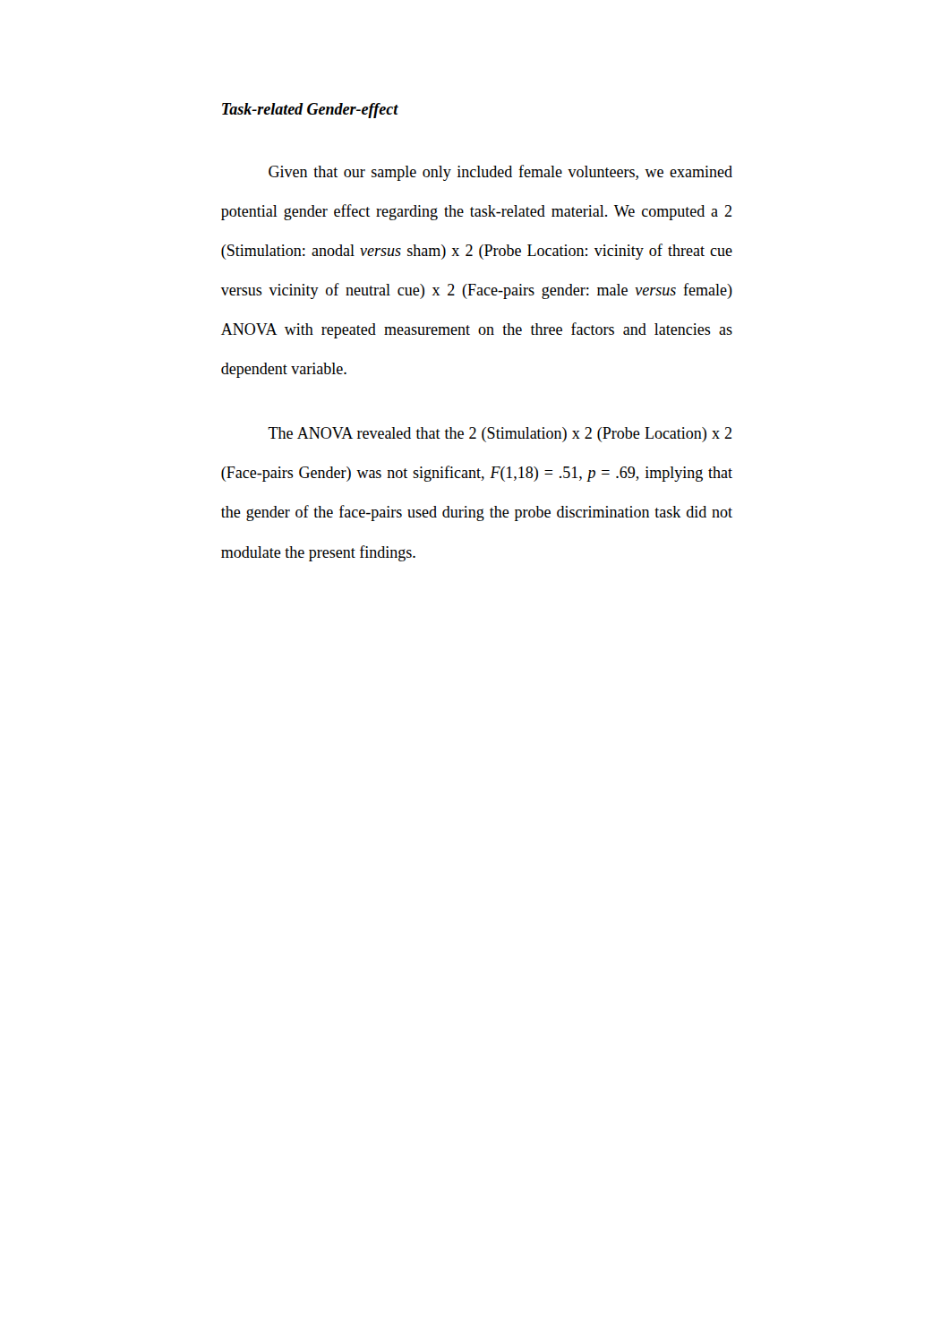Task-related Gender-effect
Given that our sample only included female volunteers, we examined potential gender effect regarding the task-related material. We computed a 2 (Stimulation: anodal versus sham) x 2 (Probe Location: vicinity of threat cue versus vicinity of neutral cue) x 2 (Face-pairs gender: male versus female) ANOVA with repeated measurement on the three factors and latencies as dependent variable.
The ANOVA revealed that the 2 (Stimulation) x 2 (Probe Location) x 2 (Face-pairs Gender) was not significant, F(1,18) = .51, p = .69, implying that the gender of the face-pairs used during the probe discrimination task did not modulate the present findings.